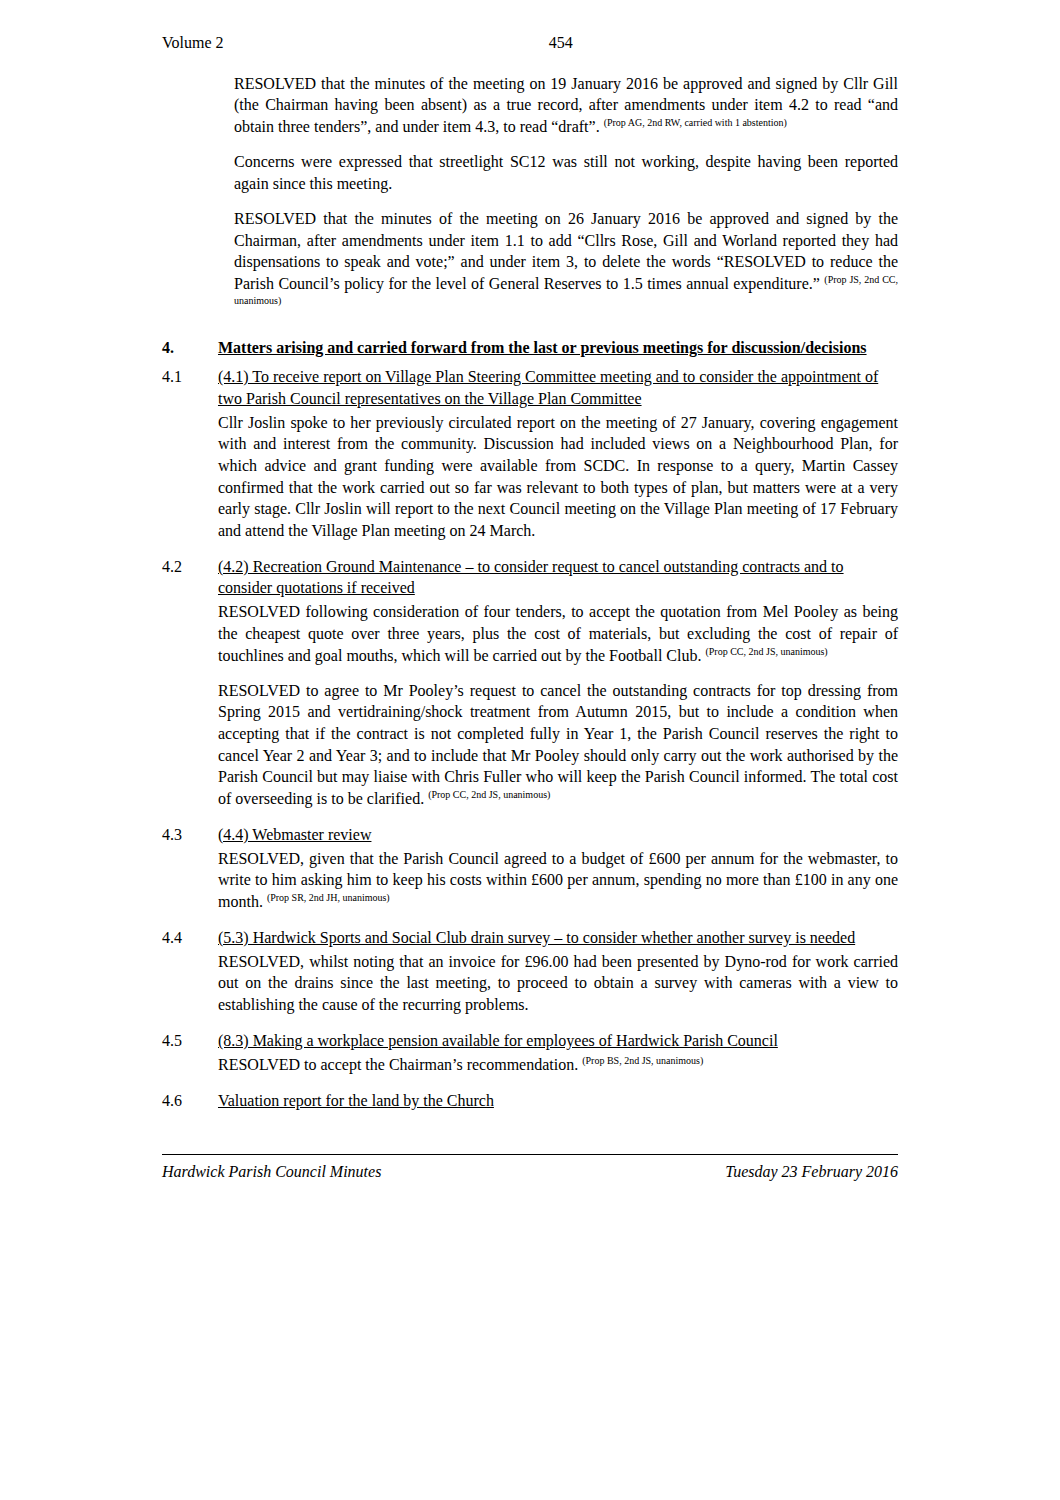Volume 2
454
RESOLVED that the minutes of the meeting on 19 January 2016 be approved and signed by Cllr Gill (the Chairman having been absent) as a true record, after amendments under item 4.2 to read “and obtain three tenders”, and under item 4.3, to read “draft”. (Prop AG, 2nd RW, carried with 1 abstention)
Concerns were expressed that streetlight SC12 was still not working, despite having been reported again since this meeting.
RESOLVED that the minutes of the meeting on 26 January 2016 be approved and signed by the Chairman, after amendments under item 1.1 to add “Cllrs Rose, Gill and Worland reported they had dispensations to speak and vote;” and under item 3, to delete the words “RESOLVED to reduce the Parish Council’s policy for the level of General Reserves to 1.5 times annual expenditure.” (Prop JS, 2nd CC, unanimous)
4.
Matters arising and carried forward from the last or previous meetings for discussion/decisions
4.1
(4.1) To receive report on Village Plan Steering Committee meeting and to consider the appointment of two Parish Council representatives on the Village Plan Committee
Cllr Joslin spoke to her previously circulated report on the meeting of 27 January, covering engagement with and interest from the community. Discussion had included views on a Neighbourhood Plan, for which advice and grant funding were available from SCDC. In response to a query, Martin Cassey confirmed that the work carried out so far was relevant to both types of plan, but matters were at a very early stage. Cllr Joslin will report to the next Council meeting on the Village Plan meeting of 17 February and attend the Village Plan meeting on 24 March.
4.2
(4.2) Recreation Ground Maintenance – to consider request to cancel outstanding contracts and to consider quotations if received
RESOLVED following consideration of four tenders, to accept the quotation from Mel Pooley as being the cheapest quote over three years, plus the cost of materials, but excluding the cost of repair of touchlines and goal mouths, which will be carried out by the Football Club. (Prop CC, 2nd JS, unanimous)
RESOLVED to agree to Mr Pooley’s request to cancel the outstanding contracts for top dressing from Spring 2015 and vertidraining/shock treatment from Autumn 2015, but to include a condition when accepting that if the contract is not completed fully in Year 1, the Parish Council reserves the right to cancel Year 2 and Year 3; and to include that Mr Pooley should only carry out the work authorised by the Parish Council but may liaise with Chris Fuller who will keep the Parish Council informed. The total cost of overseeding is to be clarified. (Prop CC, 2nd JS, unanimous)
4.3
(4.4) Webmaster review
RESOLVED, given that the Parish Council agreed to a budget of £600 per annum for the webmaster, to write to him asking him to keep his costs within £600 per annum, spending no more than £100 in any one month. (Prop SR, 2nd JH, unanimous)
4.4
(5.3) Hardwick Sports and Social Club drain survey – to consider whether another survey is needed
RESOLVED, whilst noting that an invoice for £96.00 had been presented by Dyno-rod for work carried out on the drains since the last meeting, to proceed to obtain a survey with cameras with a view to establishing the cause of the recurring problems.
4.5
(8.3) Making a workplace pension available for employees of Hardwick Parish Council
RESOLVED to accept the Chairman’s recommendation. (Prop BS, 2nd JS, unanimous)
4.6
Valuation report for the land by the Church
Hardwick Parish Council Minutes Tuesday 23 February 2016